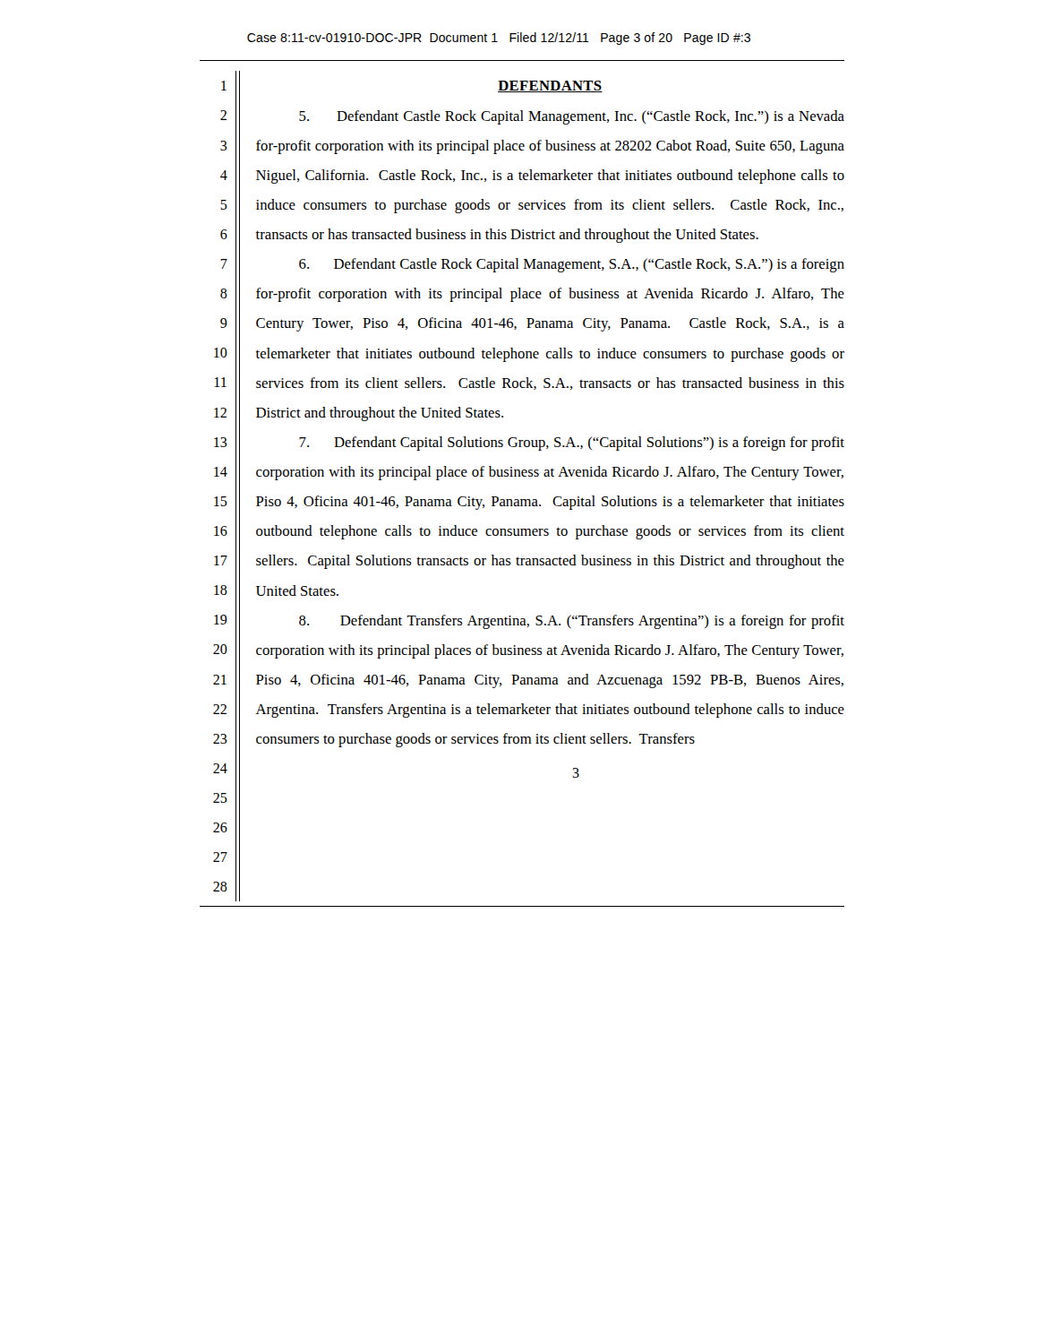Case 8:11-cv-01910-DOC-JPR Document 1 Filed 12/12/11 Page 3 of 20 Page ID #:3
1
2
3
4
5
6
7
8
9
10
11
12
13
14
15
16
17
18
19
20
21
22
23
24
25
26
27
28
DEFENDANTS
5. Defendant Castle Rock Capital Management, Inc. (“Castle Rock, Inc.”) is a Nevada for-profit corporation with its principal place of business at 28202 Cabot Road, Suite 650, Laguna Niguel, California. Castle Rock, Inc., is a telemarketer that initiates outbound telephone calls to induce consumers to purchase goods or services from its client sellers. Castle Rock, Inc., transacts or has transacted business in this District and throughout the United States.
6. Defendant Castle Rock Capital Management, S.A., (“Castle Rock, S.A.”) is a foreign for-profit corporation with its principal place of business at Avenida Ricardo J. Alfaro, The Century Tower, Piso 4, Oficina 401-46, Panama City, Panama. Castle Rock, S.A., is a telemarketer that initiates outbound telephone calls to induce consumers to purchase goods or services from its client sellers. Castle Rock, S.A., transacts or has transacted business in this District and throughout the United States.
7. Defendant Capital Solutions Group, S.A., (“Capital Solutions”) is a foreign for profit corporation with its principal place of business at Avenida Ricardo J. Alfaro, The Century Tower, Piso 4, Oficina 401-46, Panama City, Panama. Capital Solutions is a telemarketer that initiates outbound telephone calls to induce consumers to purchase goods or services from its client sellers. Capital Solutions transacts or has transacted business in this District and throughout the United States.
8. Defendant Transfers Argentina, S.A. (“Transfers Argentina”) is a foreign for profit corporation with its principal places of business at Avenida Ricardo J. Alfaro, The Century Tower, Piso 4, Oficina 401-46, Panama City, Panama and Azcuenaga 1592 PB-B, Buenos Aires, Argentina. Transfers Argentina is a telemarketer that initiates outbound telephone calls to induce consumers to purchase goods or services from its client sellers. Transfers
3